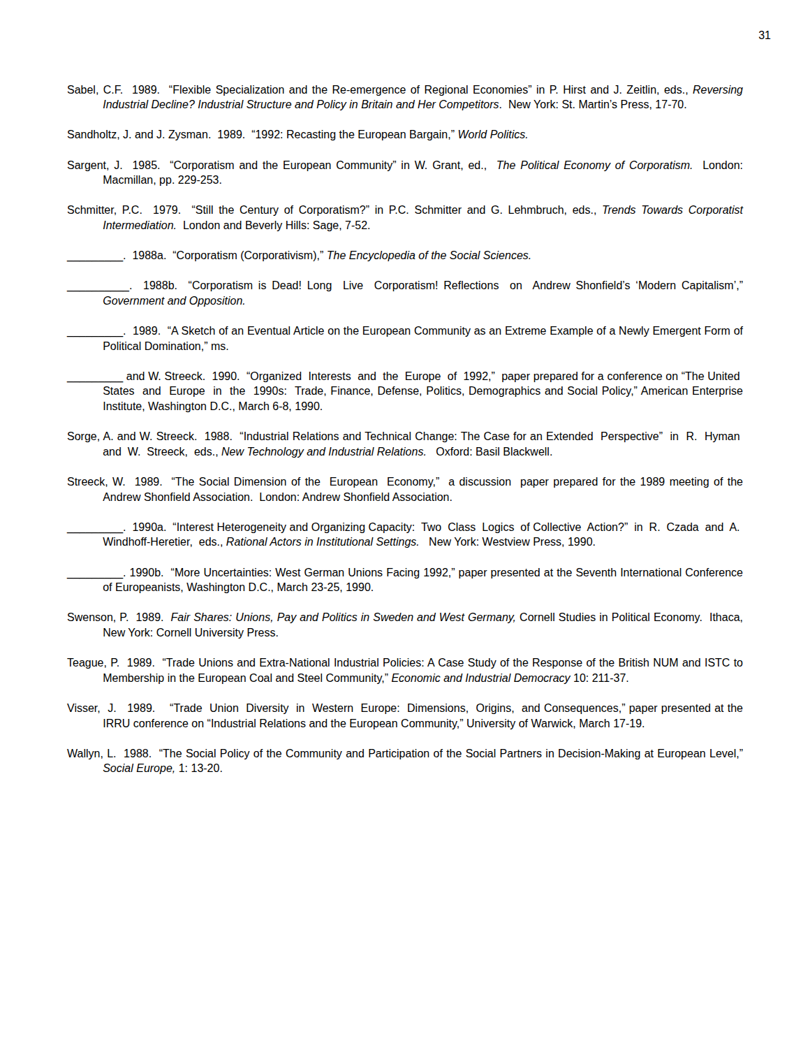31
Sabel, C.F. 1989. “Flexible Specialization and the Re-emergence of Regional Economies” in P. Hirst and J. Zeitlin, eds., Reversing Industrial Decline? Industrial Structure and Policy in Britain and Her Competitors. New York: St. Martin’s Press, 17-70.
Sandholtz, J. and J. Zysman. 1989. “1992: Recasting the European Bargain,” World Politics.
Sargent, J. 1985. “Corporatism and the European Community” in W. Grant, ed., The Political Economy of Corporatism. London: Macmillan, pp. 229-253.
Schmitter, P.C. 1979. “Still the Century of Corporatism?” in P.C. Schmitter and G. Lehmbruch, eds., Trends Towards Corporatist Intermediation. London and Beverly Hills: Sage, 7-52.
_________. 1988a. “Corporatism (Corporativism),” The Encyclopedia of the Social Sciences.
__________. 1988b. “Corporatism is Dead! Long Live Corporatism! Reflections on Andrew Shonfield’s ‘Modern Capitalism’,” Government and Opposition.
_________. 1989. “A Sketch of an Eventual Article on the European Community as an Extreme Example of a Newly Emergent Form of Political Domination,” ms.
_________ and W. Streeck. 1990. “Organized Interests and the Europe of 1992,” paper prepared for a conference on “The United States and Europe in the 1990s: Trade, Finance, Defense, Politics, Demographics and Social Policy,” American Enterprise Institute, Washington D.C., March 6-8, 1990.
Sorge, A. and W. Streeck. 1988. “Industrial Relations and Technical Change: The Case for an Extended Perspective” in R. Hyman and W. Streeck, eds., New Technology and Industrial Relations. Oxford: Basil Blackwell.
Streeck, W. 1989. “The Social Dimension of the European Economy,” a discussion paper prepared for the 1989 meeting of the Andrew Shonfield Association. London: Andrew Shonfield Association.
_________. 1990a. “Interest Heterogeneity and Organizing Capacity: Two Class Logics of Collective Action?” in R. Czada and A. Windhoff-Heretier, eds., Rational Actors in Institutional Settings. New York: Westview Press, 1990.
_________. 1990b. “More Uncertainties: West German Unions Facing 1992,” paper presented at the Seventh International Conference of Europeanists, Washington D.C., March 23-25, 1990.
Swenson, P. 1989. Fair Shares: Unions, Pay and Politics in Sweden and West Germany, Cornell Studies in Political Economy. Ithaca, New York: Cornell University Press.
Teague, P. 1989. “Trade Unions and Extra-National Industrial Policies: A Case Study of the Response of the British NUM and ISTC to Membership in the European Coal and Steel Community,” Economic and Industrial Democracy 10: 211-37.
Visser, J. 1989. “Trade Union Diversity in Western Europe: Dimensions, Origins, and Consequences,” paper presented at the IRRU conference on “Industrial Relations and the European Community,” University of Warwick, March 17-19.
Wallyn, L. 1988. “The Social Policy of the Community and Participation of the Social Partners in Decision-Making at European Level,” Social Europe, 1: 13-20.